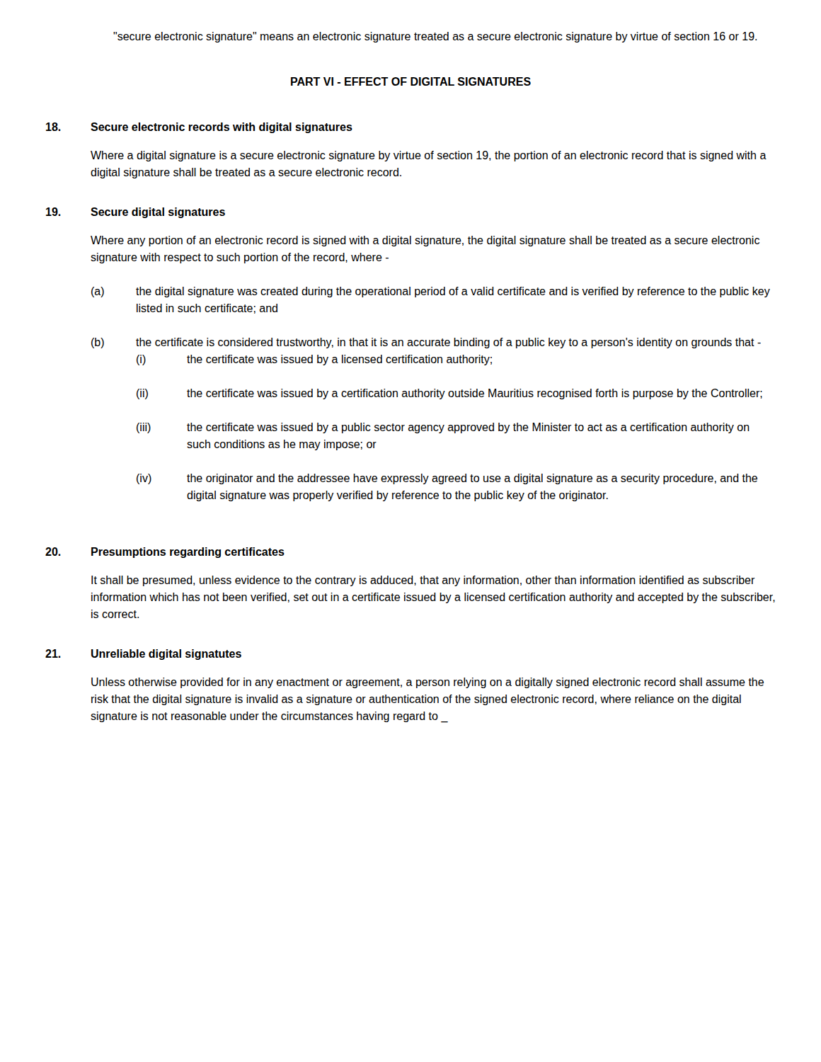"secure electronic signature" means an electronic signature treated as a secure electronic signature by virtue of section 16 or 19.
PART VI - EFFECT OF DIGITAL SIGNATURES
18. Secure electronic records with digital signatures
Where a digital signature is a secure electronic signature by virtue of section 19, the portion of an electronic record that is signed with a digital signature shall be treated as a secure electronic record.
19. Secure digital signatures
Where any portion of an electronic record is signed with a digital signature, the digital signature shall be treated as a secure electronic signature with respect to such portion of the record, where -
(a) the digital signature was created during the operational period of a valid certificate and is verified by reference to the public key listed in such certificate; and
(b) the certificate is considered trustworthy, in that it is an accurate binding of a public key to a person's identity on grounds that - (i) the certificate was issued by a licensed certification authority; (ii) the certificate was issued by a certification authority outside Mauritius recognised forth is purpose by the Controller; (iii) the certificate was issued by a public sector agency approved by the Minister to act as a certification authority on such conditions as he may impose; or (iv) the originator and the addressee have expressly agreed to use a digital signature as a security procedure, and the digital signature was properly verified by reference to the public key of the originator.
20. Presumptions regarding certificates
It shall be presumed, unless evidence to the contrary is adduced, that any information, other than information identified as subscriber information which has not been verified, set out in a certificate issued by a licensed certification authority and accepted by the subscriber, is correct.
21. Unreliable digital signatutes
Unless otherwise provided for in any enactment or agreement, a person relying on a digitally signed electronic record shall assume the risk that the digital signature is invalid as a signature or authentication of the signed electronic record, where reliance on the digital signature is not reasonable under the circumstances having regard to _